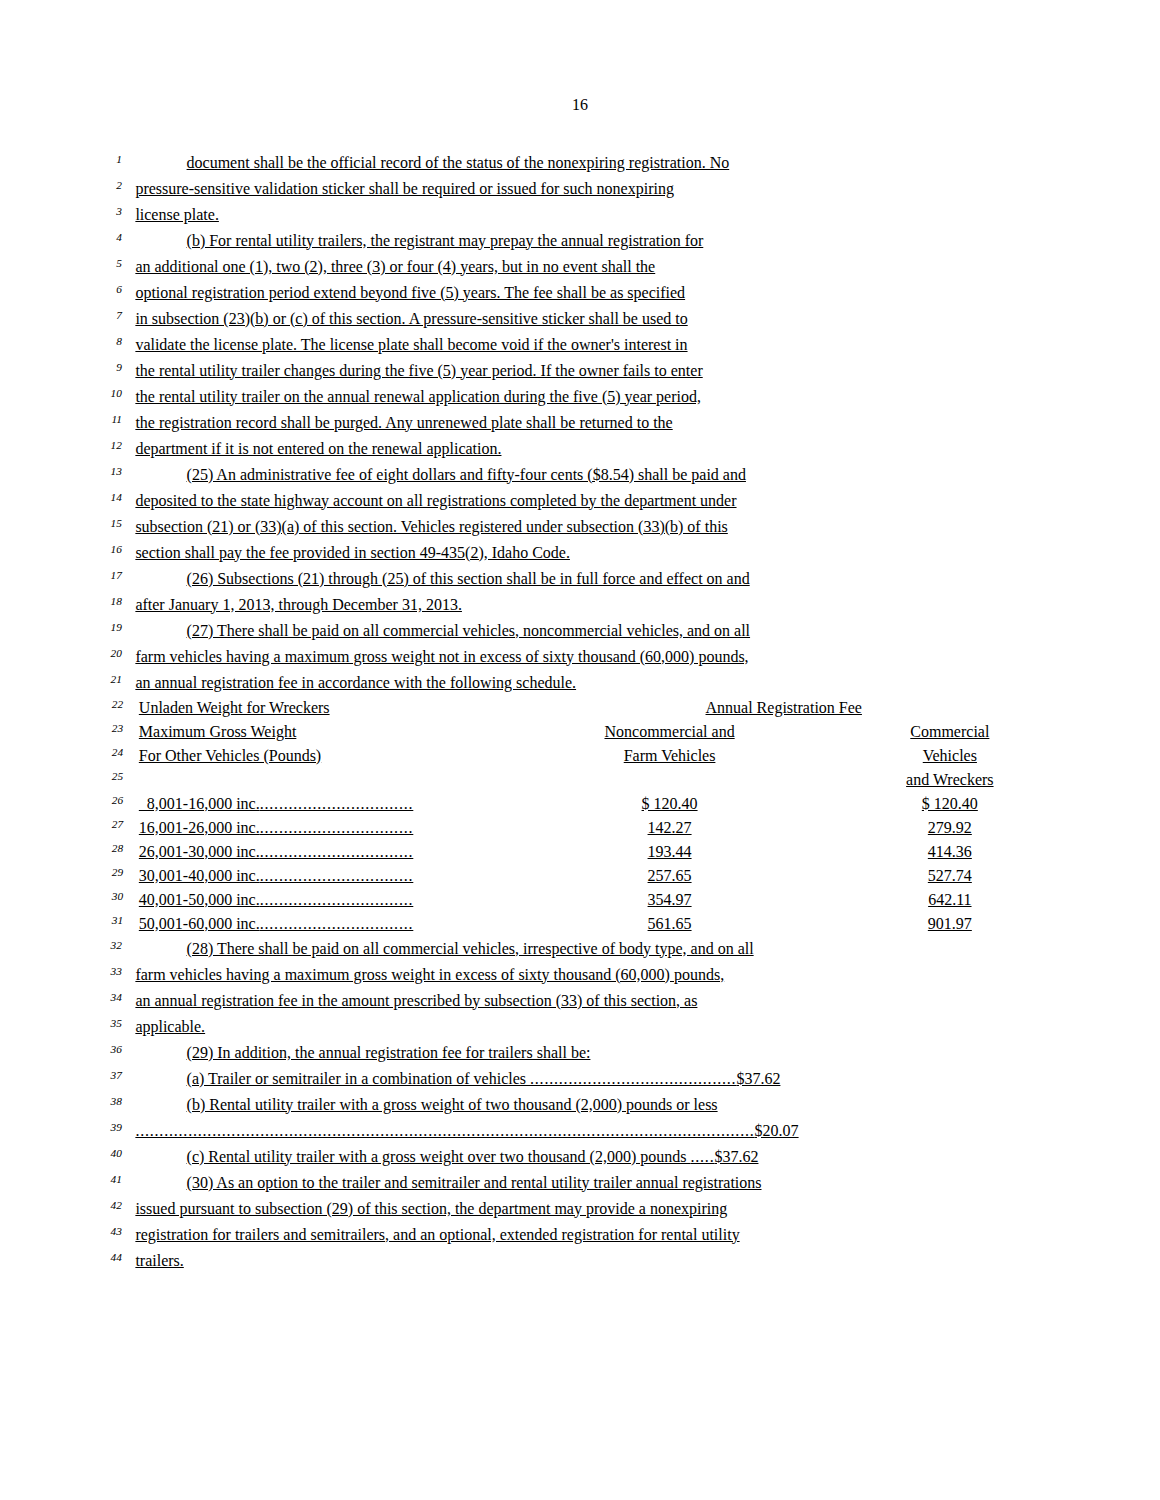16
| 1 | document shall be the official record of the status of the nonexpiring registration. No |
| 2 | pressure-sensitive validation sticker shall be required or issued for such nonexpiring |
| 3 | license plate. |
| 4 | (b) For rental utility trailers, the registrant may prepay the annual registration for |
| 5 | an additional one (1), two (2), three (3) or four (4) years, but in no event shall the |
| 6 | optional registration period extend beyond five (5) years. The fee shall be as specified |
| 7 | in subsection (23)(b) or (c) of this section. A pressure-sensitive sticker shall be used to |
| 8 | validate the license plate. The license plate shall become void if the owner's interest in |
| 9 | the rental utility trailer changes during the five (5) year period. If the owner fails to enter |
| 10 | the rental utility trailer on the annual renewal application during the five (5) year period, |
| 11 | the registration record shall be purged. Any unrenewed plate shall be returned to the |
| 12 | department if it is not entered on the renewal application. |
| 13 | (25) An administrative fee of eight dollars and fifty-four cents ($8.54) shall be paid and |
| 14 | deposited to the state highway account on all registrations completed by the department under |
| 15 | subsection (21) or (33)(a) of this section. Vehicles registered under subsection (33)(b) of this |
| 16 | section shall pay the fee provided in section 49-435(2), Idaho Code. |
| 17 | (26) Subsections (21) through (25) of this section shall be in full force and effect on and |
| 18 | after January 1, 2013, through December 31, 2013. |
| 19 | (27) There shall be paid on all commercial vehicles, noncommercial vehicles, and on all |
| 20 | farm vehicles having a maximum gross weight not in excess of sixty thousand (60,000) pounds, |
| 21 | an annual registration fee in accordance with the following schedule. |
| 22 | Unladen Weight for Wreckers | Annual Registration Fee |
| 23 | Maximum Gross Weight | Noncommercial and | Commercial |
| 24 | For Other Vehicles (Pounds) | Farm Vehicles | Vehicles |
| 25 | | | and Wreckers |
| 26 | 8,001-16,000 inc. ................................ | $ 120.40 | $ 120.40 |
| 27 | 16,001-26,000 inc. ................................ | 142.27 | 279.92 |
| 28 | 26,001-30,000 inc. ................................ | 193.44 | 414.36 |
| 29 | 30,001-40,000 inc. ................................ | 257.65 | 527.74 |
| 30 | 40,001-50,000 inc. ................................ | 354.97 | 642.11 |
| 31 | 50,001-60,000 inc. ................................ | 561.65 | 901.97 |
| 32 | (28) There shall be paid on all commercial vehicles, irrespective of body type, and on all |
| 33 | farm vehicles having a maximum gross weight in excess of sixty thousand (60,000) pounds, |
| 34 | an annual registration fee in the amount prescribed by subsection (33) of this section, as |
| 35 | applicable. |
| 36 | (29) In addition, the annual registration fee for trailers shall be: |
| 37 | (a) Trailer or semitrailer in a combination of vehicles ........................................... $37.62 |
| 38 | (b) Rental utility trailer with a gross weight of two thousand (2,000) pounds or less |
| 39 | ................................................................................................................................. $20.07 |
| 40 | (c) Rental utility trailer with a gross weight over two thousand (2,000) pounds ..... $37.62 |
| 41 | (30) As an option to the trailer and semitrailer and rental utility trailer annual registrations |
| 42 | issued pursuant to subsection (29) of this section, the department may provide a nonexpiring |
| 43 | registration for trailers and semitrailers, and an optional, extended registration for rental utility |
| 44 | trailers. |